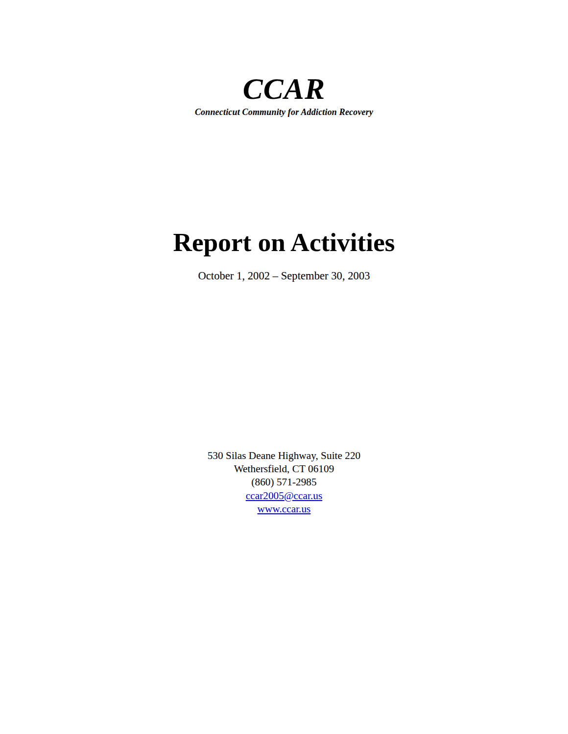CCAR
Connecticut Community for Addiction Recovery
Report on Activities
October 1, 2002 – September 30, 2003
530 Silas Deane Highway, Suite 220
Wethersfield, CT 06109
(860) 571-2985
ccar2005@ccar.us
www.ccar.us